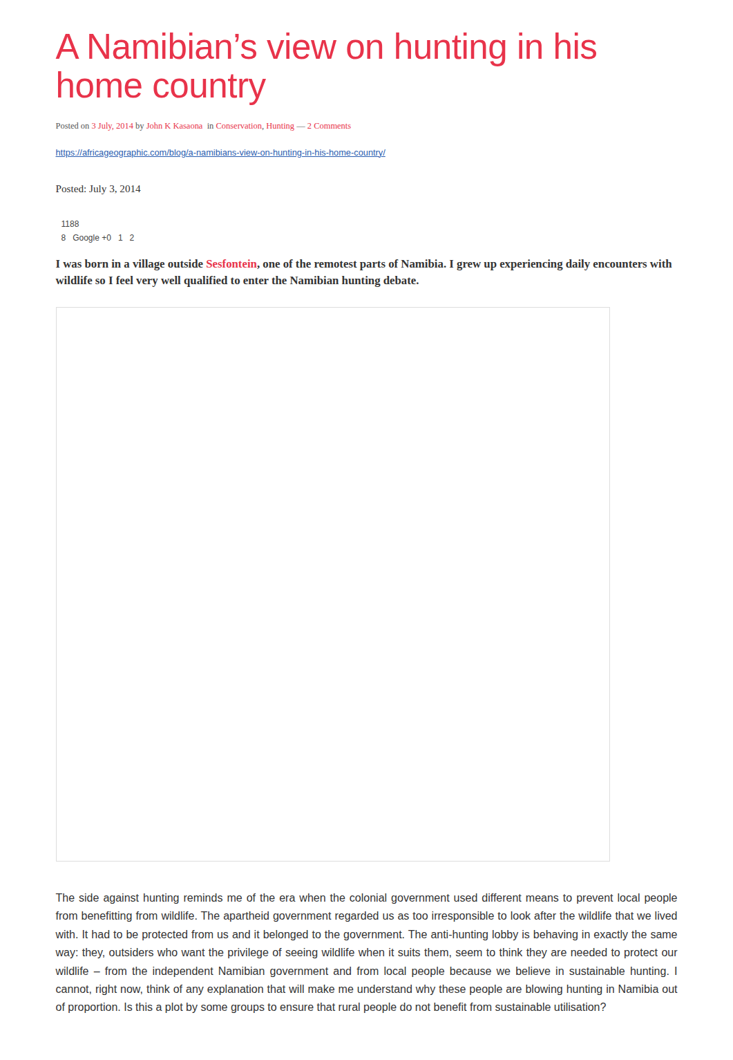A Namibian’s view on hunting in his home country
Posted on 3 July, 2014 by John K Kasaona in Conservation, Hunting — 2 Comments
https://africageographic.com/blog/a-namibians-view-on-hunting-in-his-home-country/
Posted: July 3, 2014
1188
8 Google +012
I was born in a village outside Sesfontein, one of the remotest parts of Namibia. I grew up experiencing daily encounters with wildlife so I feel very well qualified to enter the Namibian hunting debate.
The side against hunting reminds me of the era when the colonial government used different means to prevent local people from benefitting from wildlife. The apartheid government regarded us as too irresponsible to look after the wildlife that we lived with. It had to be protected from us and it belonged to the government. The anti-hunting lobby is behaving in exactly the same way: they, outsiders who want the privilege of seeing wildlife when it suits them, seem to think they are needed to protect our wildlife – from the independent Namibian government and from local people because we believe in sustainable hunting. I cannot, right now, think of any explanation that will make me understand why these people are blowing hunting in Namibia out of proportion. Is this a plot by some groups to ensure that rural people do not benefit from sustainable utilisation?